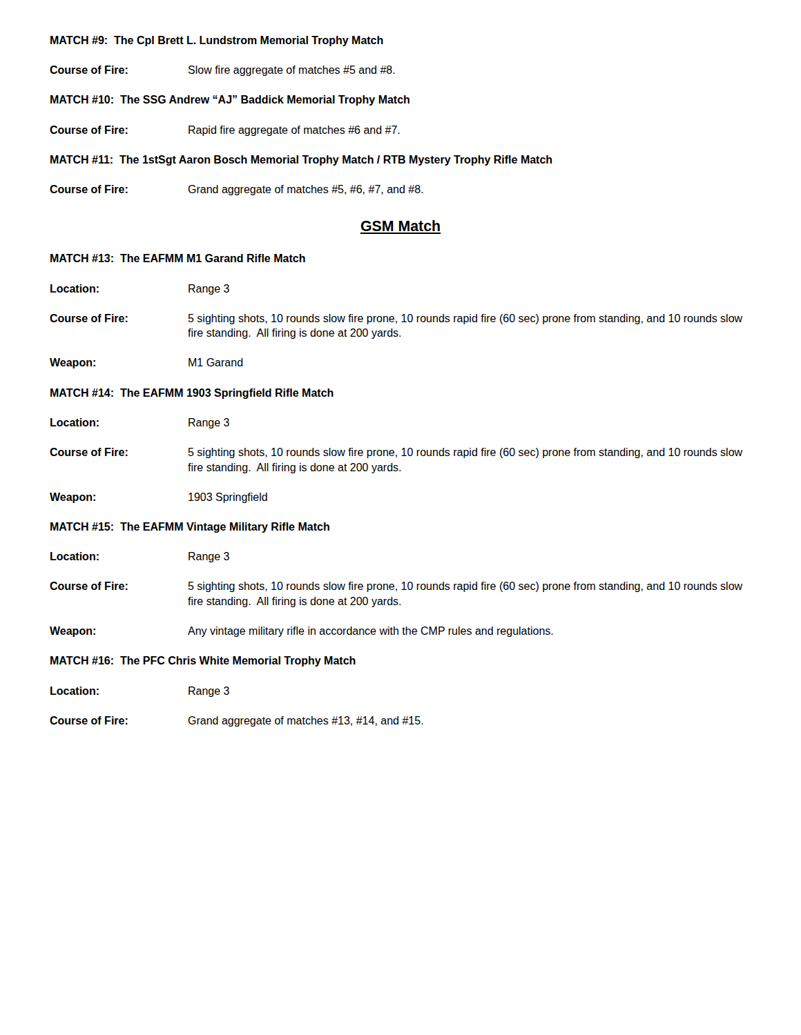MATCH #9: The Cpl Brett L. Lundstrom Memorial Trophy Match
Course of Fire:
Slow fire aggregate of matches #5 and #8.
MATCH #10: The SSG Andrew “AJ” Baddick Memorial Trophy Match
Course of Fire:
Rapid fire aggregate of matches #6 and #7.
MATCH #11: The 1stSgt Aaron Bosch Memorial Trophy Match / RTB Mystery Trophy Rifle Match
Course of Fire:
Grand aggregate of matches #5, #6, #7, and #8.
GSM Match
MATCH #13: The EAFMM M1 Garand Rifle Match
Location:
Range 3
Course of Fire:
5 sighting shots, 10 rounds slow fire prone, 10 rounds rapid fire (60 sec) prone from standing, and 10 rounds slow fire standing. All firing is done at 200 yards.
Weapon:
M1 Garand
MATCH #14: The EAFMM 1903 Springfield Rifle Match
Location:
Range 3
Course of Fire:
5 sighting shots, 10 rounds slow fire prone, 10 rounds rapid fire (60 sec) prone from standing, and 10 rounds slow fire standing. All firing is done at 200 yards.
Weapon:
1903 Springfield
MATCH #15: The EAFMM Vintage Military Rifle Match
Location:
Range 3
Course of Fire:
5 sighting shots, 10 rounds slow fire prone, 10 rounds rapid fire (60 sec) prone from standing, and 10 rounds slow fire standing. All firing is done at 200 yards.
Weapon:
Any vintage military rifle in accordance with the CMP rules and regulations.
MATCH #16: The PFC Chris White Memorial Trophy Match
Location:
Range 3
Course of Fire:
Grand aggregate of matches #13, #14, and #15.